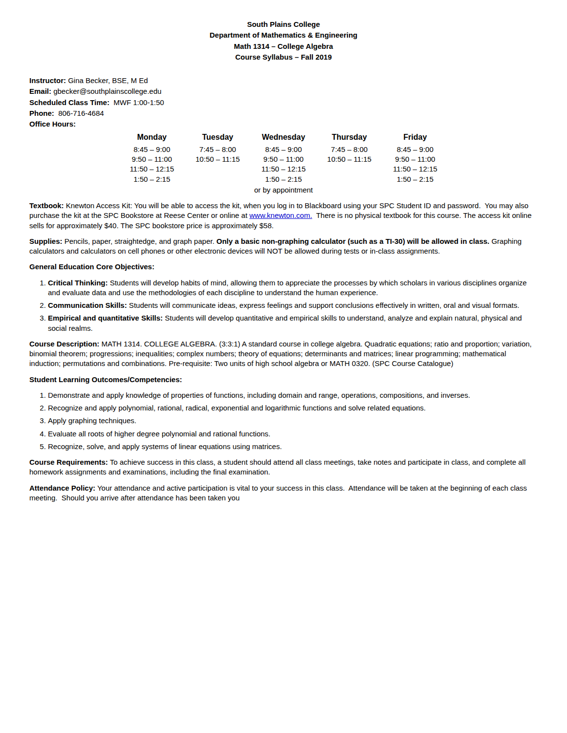South Plains College
Department of Mathematics & Engineering
Math 1314 – College Algebra
Course Syllabus – Fall 2019
Instructor: Gina Becker, BSE, M Ed
Email: gbecker@southplainscollege.edu
Scheduled Class Time: MWF 1:00-1:50
Phone: 806-716-4684
Office Hours:
| Monday | Tuesday | Wednesday | Thursday | Friday |
| --- | --- | --- | --- | --- |
| 8:45 – 9:00 9:50 – 11:00 | 7:45 – 8:00 10:50 – 11:15 | 8:45 – 9:00 9:50 – 11:00 | 7:45 – 8:00 10:50 – 11:15 | 8:45 – 9:00 9:50 – 11:00 |
| 11:50 – 12:15 1:50 – 2:15 | | 11:50 – 12:15 1:50 – 2:15 | | 11:50 – 12:15 1:50 – 2:15 |
or by appointment
Textbook: Knewton Access Kit: You will be able to access the kit, when you log in to Blackboard using your SPC Student ID and password. You may also purchase the kit at the SPC Bookstore at Reese Center or online at www.knewton.com. There is no physical textbook for this course. The access kit online sells for approximately $40. The SPC bookstore price is approximately $58.
Supplies: Pencils, paper, straightedge, and graph paper. Only a basic non-graphing calculator (such as a TI-30) will be allowed in class. Graphing calculators and calculators on cell phones or other electronic devices will NOT be allowed during tests or in-class assignments.
General Education Core Objectives:
Critical Thinking: Students will develop habits of mind, allowing them to appreciate the processes by which scholars in various disciplines organize and evaluate data and use the methodologies of each discipline to understand the human experience.
Communication Skills: Students will communicate ideas, express feelings and support conclusions effectively in written, oral and visual formats.
Empirical and quantitative Skills: Students will develop quantitative and empirical skills to understand, analyze and explain natural, physical and social realms.
Course Description: MATH 1314. COLLEGE ALGEBRA. (3:3:1) A standard course in college algebra. Quadratic equations; ratio and proportion; variation, binomial theorem; progressions; inequalities; complex numbers; theory of equations; determinants and matrices; linear programming; mathematical induction; permutations and combinations. Pre-requisite: Two units of high school algebra or MATH 0320. (SPC Course Catalogue)
Student Learning Outcomes/Competencies:
Demonstrate and apply knowledge of properties of functions, including domain and range, operations, compositions, and inverses.
Recognize and apply polynomial, rational, radical, exponential and logarithmic functions and solve related equations.
Apply graphing techniques.
Evaluate all roots of higher degree polynomial and rational functions.
Recognize, solve, and apply systems of linear equations using matrices.
Course Requirements: To achieve success in this class, a student should attend all class meetings, take notes and participate in class, and complete all homework assignments and examinations, including the final examination.
Attendance Policy: Your attendance and active participation is vital to your success in this class. Attendance will be taken at the beginning of each class meeting. Should you arrive after attendance has been taken you